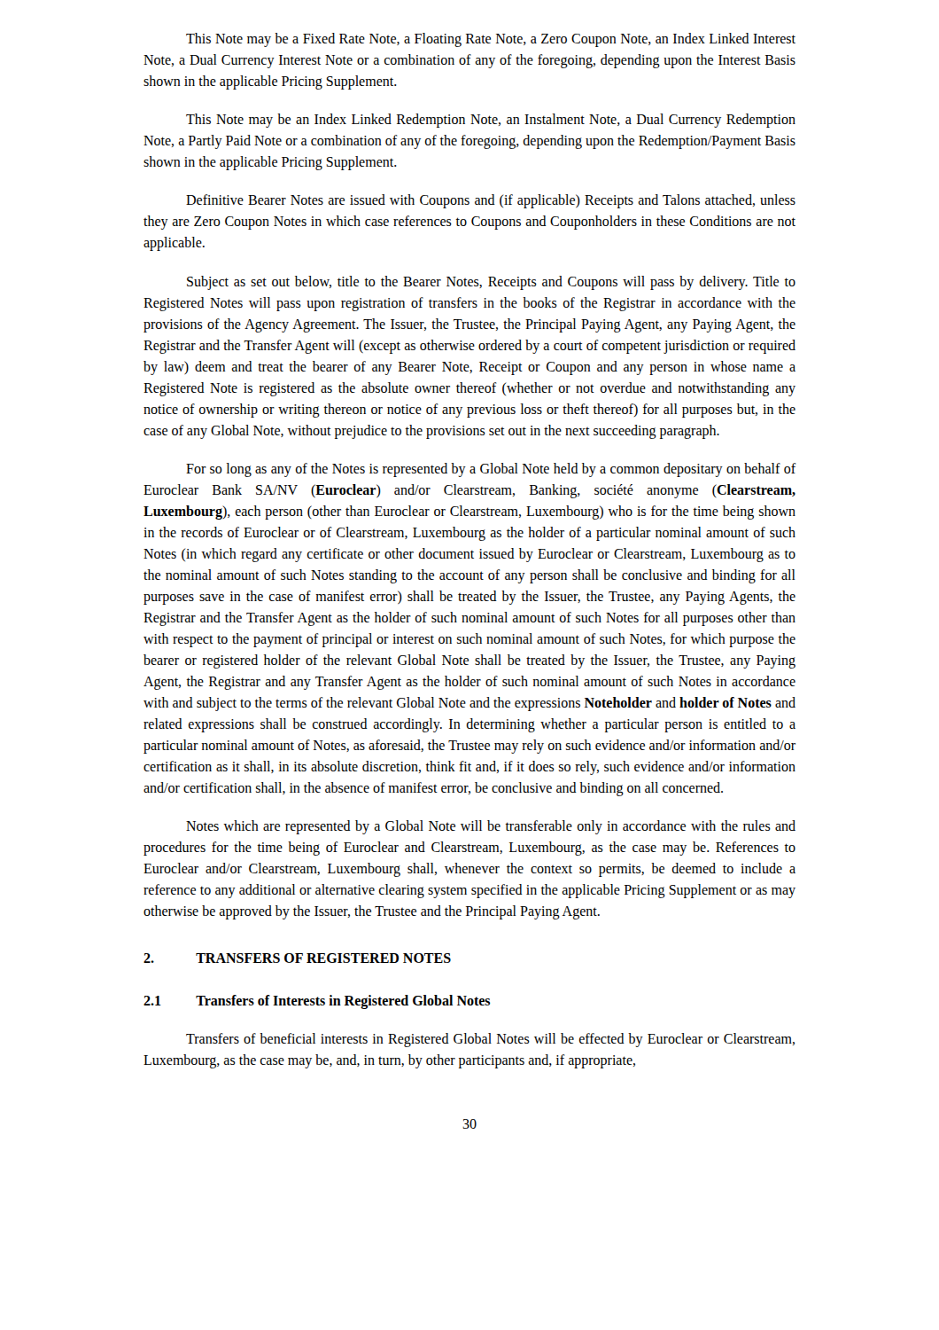This Note may be a Fixed Rate Note, a Floating Rate Note, a Zero Coupon Note, an Index Linked Interest Note, a Dual Currency Interest Note or a combination of any of the foregoing, depending upon the Interest Basis shown in the applicable Pricing Supplement.
This Note may be an Index Linked Redemption Note, an Instalment Note, a Dual Currency Redemption Note, a Partly Paid Note or a combination of any of the foregoing, depending upon the Redemption/Payment Basis shown in the applicable Pricing Supplement.
Definitive Bearer Notes are issued with Coupons and (if applicable) Receipts and Talons attached, unless they are Zero Coupon Notes in which case references to Coupons and Couponholders in these Conditions are not applicable.
Subject as set out below, title to the Bearer Notes, Receipts and Coupons will pass by delivery. Title to Registered Notes will pass upon registration of transfers in the books of the Registrar in accordance with the provisions of the Agency Agreement. The Issuer, the Trustee, the Principal Paying Agent, any Paying Agent, the Registrar and the Transfer Agent will (except as otherwise ordered by a court of competent jurisdiction or required by law) deem and treat the bearer of any Bearer Note, Receipt or Coupon and any person in whose name a Registered Note is registered as the absolute owner thereof (whether or not overdue and notwithstanding any notice of ownership or writing thereon or notice of any previous loss or theft thereof) for all purposes but, in the case of any Global Note, without prejudice to the provisions set out in the next succeeding paragraph.
For so long as any of the Notes is represented by a Global Note held by a common depositary on behalf of Euroclear Bank SA/NV (Euroclear) and/or Clearstream, Banking, société anonyme (Clearstream, Luxembourg), each person (other than Euroclear or Clearstream, Luxembourg) who is for the time being shown in the records of Euroclear or of Clearstream, Luxembourg as the holder of a particular nominal amount of such Notes (in which regard any certificate or other document issued by Euroclear or Clearstream, Luxembourg as to the nominal amount of such Notes standing to the account of any person shall be conclusive and binding for all purposes save in the case of manifest error) shall be treated by the Issuer, the Trustee, any Paying Agents, the Registrar and the Transfer Agent as the holder of such nominal amount of such Notes for all purposes other than with respect to the payment of principal or interest on such nominal amount of such Notes, for which purpose the bearer or registered holder of the relevant Global Note shall be treated by the Issuer, the Trustee, any Paying Agent, the Registrar and any Transfer Agent as the holder of such nominal amount of such Notes in accordance with and subject to the terms of the relevant Global Note and the expressions Noteholder and holder of Notes and related expressions shall be construed accordingly. In determining whether a particular person is entitled to a particular nominal amount of Notes, as aforesaid, the Trustee may rely on such evidence and/or information and/or certification as it shall, in its absolute discretion, think fit and, if it does so rely, such evidence and/or information and/or certification shall, in the absence of manifest error, be conclusive and binding on all concerned.
Notes which are represented by a Global Note will be transferable only in accordance with the rules and procedures for the time being of Euroclear and Clearstream, Luxembourg, as the case may be. References to Euroclear and/or Clearstream, Luxembourg shall, whenever the context so permits, be deemed to include a reference to any additional or alternative clearing system specified in the applicable Pricing Supplement or as may otherwise be approved by the Issuer, the Trustee and the Principal Paying Agent.
2. TRANSFERS OF REGISTERED NOTES
2.1 Transfers of Interests in Registered Global Notes
Transfers of beneficial interests in Registered Global Notes will be effected by Euroclear or Clearstream, Luxembourg, as the case may be, and, in turn, by other participants and, if appropriate,
30